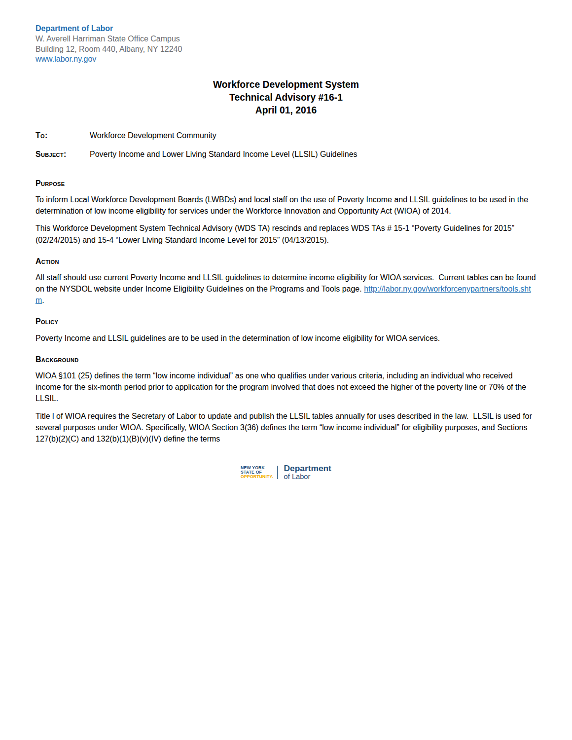Department of Labor
W. Averell Harriman State Office Campus
Building 12, Room 440, Albany, NY 12240
www.labor.ny.gov
Workforce Development System
Technical Advisory #16-1
April 01, 2016
| To: | Workforce Development Community |
| Subject: | Poverty Income and Lower Living Standard Income Level (LLSIL) Guidelines |
Purpose
To inform Local Workforce Development Boards (LWBDs) and local staff on the use of Poverty Income and LLSIL guidelines to be used in the determination of low income eligibility for services under the Workforce Innovation and Opportunity Act (WIOA) of 2014.
This Workforce Development System Technical Advisory (WDS TA) rescinds and replaces WDS TAs # 15-1 “Poverty Guidelines for 2015” (02/24/2015) and 15-4 “Lower Living Standard Income Level for 2015” (04/13/2015).
Action
All staff should use current Poverty Income and LLSIL guidelines to determine income eligibility for WIOA services. Current tables can be found on the NYSDOL website under Income Eligibility Guidelines on the Programs and Tools page. http://labor.ny.gov/workforcenypartners/tools.shtm.
Policy
Poverty Income and LLSIL guidelines are to be used in the determination of low income eligibility for WIOA services.
Background
WIOA §101 (25) defines the term “low income individual” as one who qualifies under various criteria, including an individual who received income for the six-month period prior to application for the program involved that does not exceed the higher of the poverty line or 70% of the LLSIL.
Title l of WIOA requires the Secretary of Labor to update and publish the LLSIL tables annually for uses described in the law. LLSIL is used for several purposes under WIOA. Specifically, WIOA Section 3(36) defines the term “low income individual” for eligibility purposes, and Sections 127(b)(2)(C) and 132(b)(1)(B)(v)(IV) define the terms
NEW YORK STATE OF OPPORTUNITY.
Department of Labor